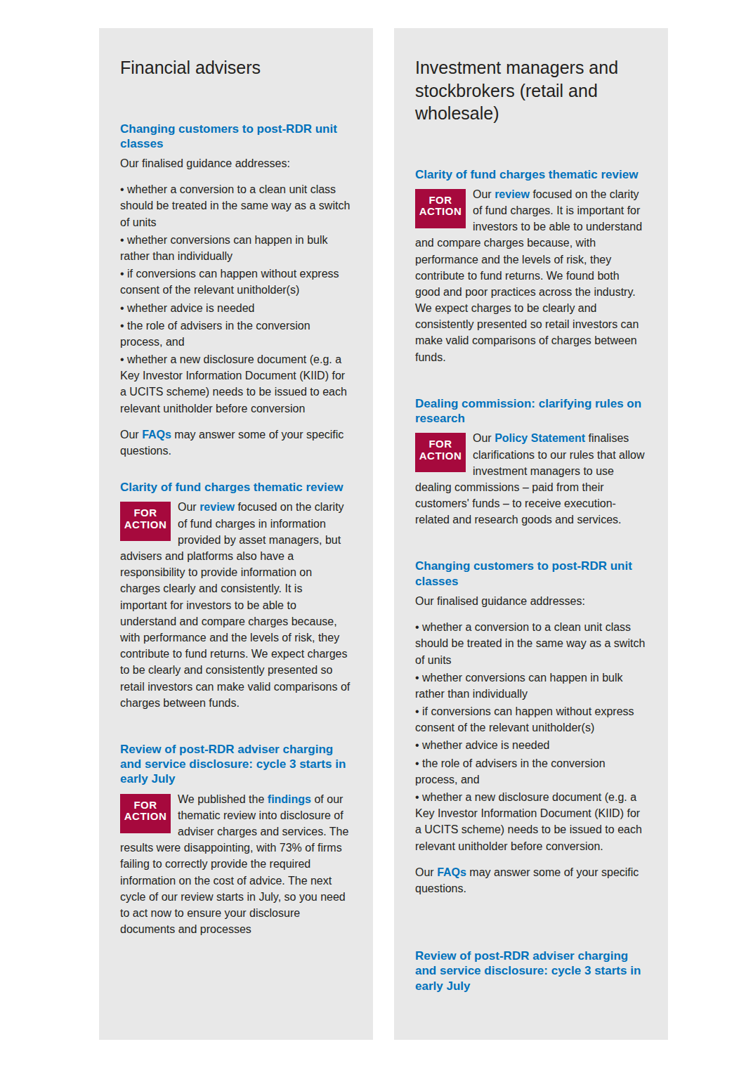Financial advisers
Changing customers to post-RDR unit classes
Our finalised guidance addresses:
• whether a conversion to a clean unit class should be treated in the same way as a switch of units
• whether conversions can happen in bulk rather than individually
• if conversions can happen without express consent of the relevant unitholder(s)
• whether advice is needed
• the role of advisers in the conversion process, and
• whether a new disclosure document (e.g. a Key Investor Information Document (KIID) for a UCITS scheme) needs to be issued to each relevant unitholder before conversion
Our FAQs may answer some of your specific questions.
Clarity of fund charges thematic review
FOR
ACTION
Our review focused on the clarity of fund charges in information provided by asset managers, but advisers and platforms also have a responsibility to provide information on charges clearly and consistently. It is important for investors to be able to understand and compare charges because, with performance and the levels of risk, they contribute to fund returns. We expect charges to be clearly and consistently presented so retail investors can make valid comparisons of charges between funds.
Review of post-RDR adviser charging and service disclosure: cycle 3 starts in early July
FOR
ACTION
We published the findings of our thematic review into disclosure of adviser charges and services. The results were disappointing, with 73% of firms failing to correctly provide the required information on the cost of advice. The next cycle of our review starts in July, so you need to act now to ensure your disclosure documents and processes
Investment managers and stockbrokers (retail and wholesale)
Clarity of fund charges thematic review
FOR
ACTION
Our review focused on the clarity of fund charges. It is important for investors to be able to understand and compare charges because, with performance and the levels of risk, they contribute to fund returns. We found both good and poor practices across the industry. We expect charges to be clearly and consistently presented so retail investors can make valid comparisons of charges between funds.
Dealing commission: clarifying rules on research
FOR
ACTION
Our Policy Statement finalises clarifications to our rules that allow investment managers to use dealing commissions – paid from their customers' funds – to receive execution-related and research goods and services.
Changing customers to post-RDR unit classes
Our finalised guidance addresses:
• whether a conversion to a clean unit class should be treated in the same way as a switch of units
• whether conversions can happen in bulk rather than individually
• if conversions can happen without express consent of the relevant unitholder(s)
• whether advice is needed
• the role of advisers in the conversion process, and
• whether a new disclosure document (e.g. a Key Investor Information Document (KIID) for a UCITS scheme) needs to be issued to each relevant unitholder before conversion.
Our FAQs may answer some of your specific questions.
Review of post-RDR adviser charging and service disclosure: cycle 3 starts in early July